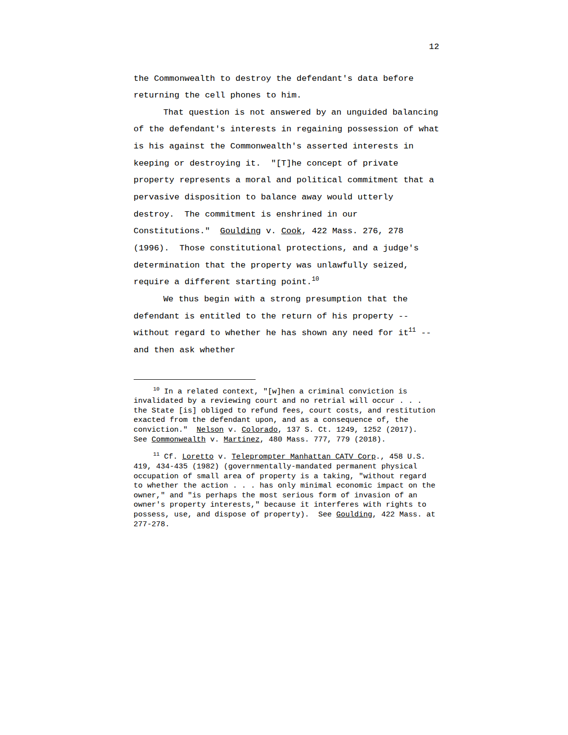12
the Commonwealth to destroy the defendant's data before returning the cell phones to him.
That question is not answered by an unguided balancing of the defendant's interests in regaining possession of what is his against the Commonwealth's asserted interests in keeping or destroying it. "[T]he concept of private property represents a moral and political commitment that a pervasive disposition to balance away would utterly destroy. The commitment is enshrined in our Constitutions." Goulding v. Cook, 422 Mass. 276, 278 (1996). Those constitutional protections, and a judge's determination that the property was unlawfully seized, require a different starting point.10
We thus begin with a strong presumption that the defendant is entitled to the return of his property -- without regard to whether he has shown any need for it11 -- and then ask whether
10 In a related context, "[w]hen a criminal conviction is invalidated by a reviewing court and no retrial will occur . . . the State [is] obliged to refund fees, court costs, and restitution exacted from the defendant upon, and as a consequence of, the conviction." Nelson v. Colorado, 137 S. Ct. 1249, 1252 (2017). See Commonwealth v. Martinez, 480 Mass. 777, 779 (2018).
11 Cf. Loretto v. Teleprompter Manhattan CATV Corp., 458 U.S. 419, 434-435 (1982) (governmentally-mandated permanent physical occupation of small area of property is a taking, "without regard to whether the action . . . has only minimal economic impact on the owner," and "is perhaps the most serious form of invasion of an owner's property interests," because it interferes with rights to possess, use, and dispose of property). See Goulding, 422 Mass. at 277-278.